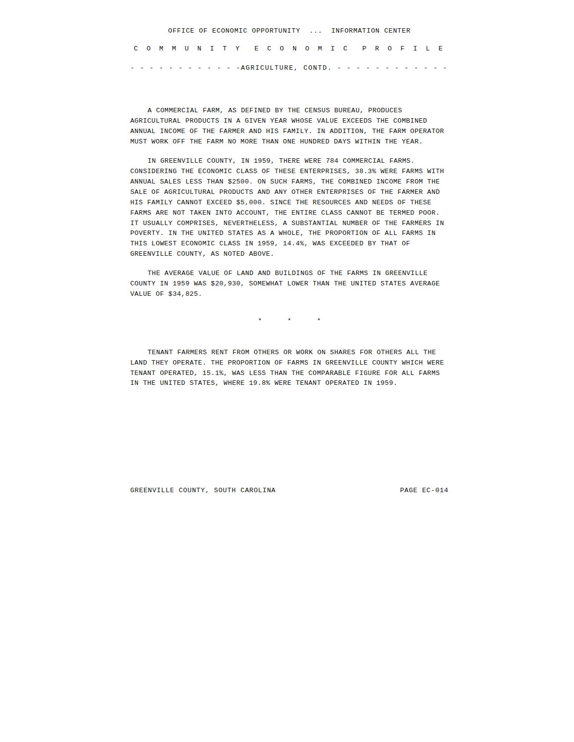OFFICE OF ECONOMIC OPPORTUNITY ... INFORMATION CENTER
C O M M U N I T Y E C O N O M I C P R O F I L E
- - - - - - - - - - - -AGRICULTURE, CONTD. - - - - - - - - - - - - - -
A COMMERCIAL FARM, AS DEFINED BY THE CENSUS BUREAU, PRODUCES AGRICULTURAL PRODUCTS IN A GIVEN YEAR WHOSE VALUE EXCEEDS THE COMBINED ANNUAL INCOME OF THE FARMER AND HIS FAMILY. IN ADDITION, THE FARM OPERATOR MUST WORK OFF THE FARM NO MORE THAN ONE HUNDRED DAYS WITHIN THE YEAR.
IN GREENVILLE COUNTY, IN 1959, THERE WERE 784 COMMERCIAL FARMS. CONSIDERING THE ECONOMIC CLASS OF THESE ENTERPRISES, 38.3% WERE FARMS WITH ANNUAL SALES LESS THAN $2500. ON SUCH FARMS, THE COMBINED INCOME FROM THE SALE OF AGRICULTURAL PRODUCTS AND ANY OTHER ENTERPRISES OF THE FARMER AND HIS FAMILY CANNOT EXCEED $5,000. SINCE THE RESOURCES AND NEEDS OF THESE FARMS ARE NOT TAKEN INTO ACCOUNT, THE ENTIRE CLASS CANNOT BE TERMED POOR. IT USUALLY COMPRISES, NEVERTHELESS, A SUBSTANTIAL NUMBER OF THE FARMERS IN POVERTY. IN THE UNITED STATES AS A WHOLE, THE PROPORTION OF ALL FARMS IN THIS LOWEST ECONOMIC CLASS IN 1959, 14.4%, WAS EXCEEDED BY THAT OF GREENVILLE COUNTY, AS NOTED ABOVE.
THE AVERAGE VALUE OF LAND AND BUILDINGS OF THE FARMS IN GREENVILLE COUNTY IN 1959 WAS $20,930, SOMEWHAT LOWER THAN THE UNITED STATES AVERAGE VALUE OF $34,825.
* * *
TENANT FARMERS RENT FROM OTHERS OR WORK ON SHARES FOR OTHERS ALL THE LAND THEY OPERATE. THE PROPORTION OF FARMS IN GREENVILLE COUNTY WHICH WERE TENANT OPERATED, 15.1%, WAS LESS THAN THE COMPARABLE FIGURE FOR ALL FARMS IN THE UNITED STATES, WHERE 19.8% WERE TENANT OPERATED IN 1959.
GREENVILLE COUNTY, SOUTH CAROLINA PAGE EC-014